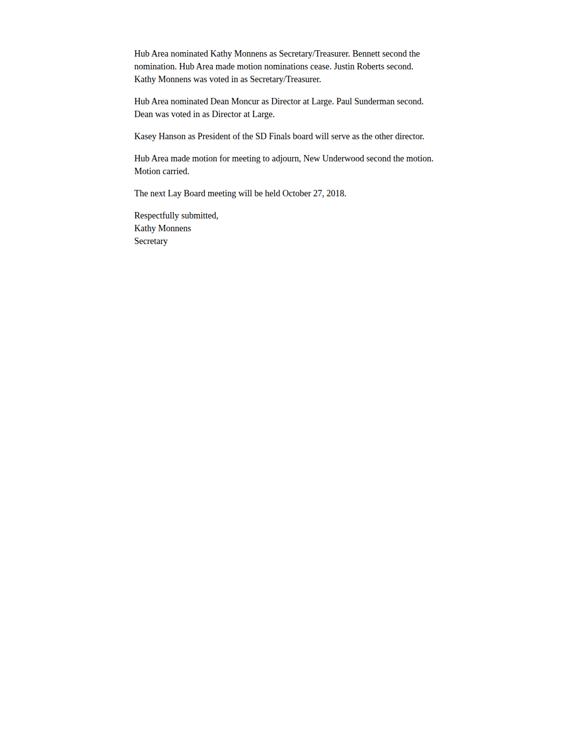Hub Area nominated Kathy Monnens as Secretary/Treasurer. Bennett second the nomination. Hub Area made motion nominations cease. Justin Roberts second. Kathy Monnens was voted in as Secretary/Treasurer.
Hub Area nominated Dean Moncur as Director at Large. Paul Sunderman second. Dean was voted in as Director at Large.
Kasey Hanson as President of the SD Finals board will serve as the other director.
Hub Area made motion for meeting to adjourn, New Underwood second the motion. Motion carried.
The next Lay Board meeting will be held October 27, 2018.
Respectfully submitted,
Kathy Monnens
Secretary